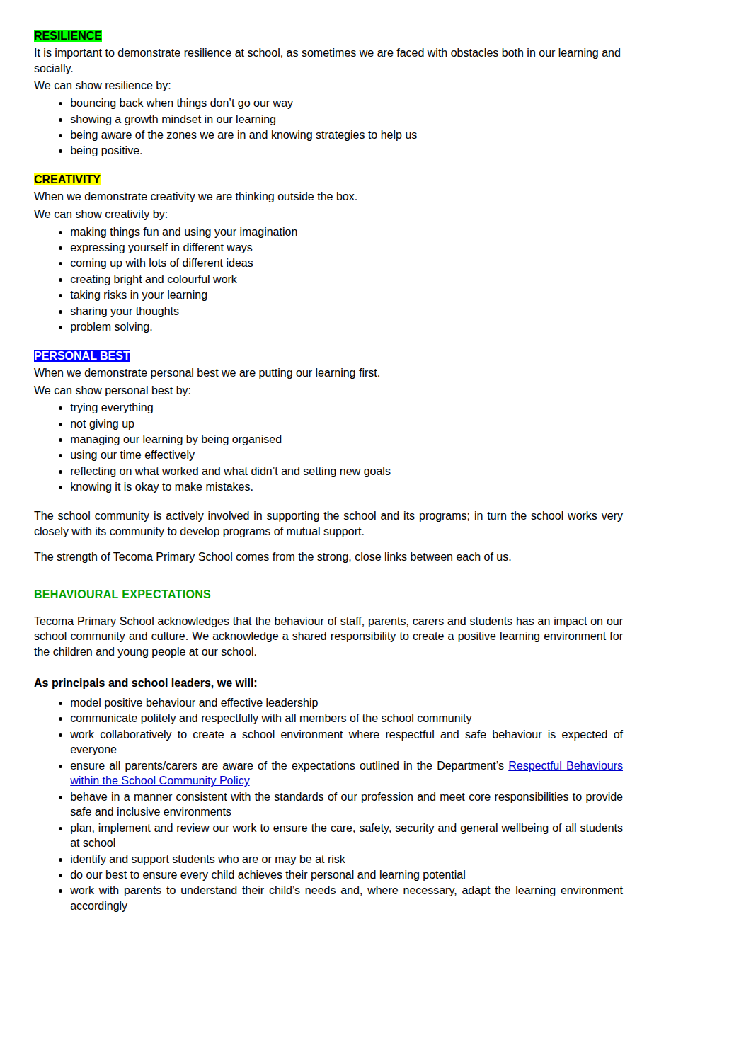RESILIENCE
It is important to demonstrate resilience at school, as sometimes we are faced with obstacles both in our learning and socially.
We can show resilience by:
bouncing back when things don’t go our way
showing a growth mindset in our learning
being aware of the zones we are in and knowing strategies to help us
being positive.
CREATIVITY
When we demonstrate creativity we are thinking outside the box.
We can show creativity by:
making things fun and using your imagination
expressing yourself in different ways
coming up with lots of different ideas
creating bright and colourful work
taking risks in your learning
sharing your thoughts
problem solving.
PERSONAL BEST
When we demonstrate personal best we are putting our learning first.
We can show personal best by:
trying everything
not giving up
managing our learning by being organised
using our time effectively
reflecting on what worked and what didn’t and setting new goals
knowing it is okay to make mistakes.
The school community is actively involved in supporting the school and its programs; in turn the school works very closely with its community to develop programs of mutual support.
The strength of Tecoma Primary School comes from the strong, close links between each of us.
BEHAVIOURAL EXPECTATIONS
Tecoma Primary School acknowledges that the behaviour of staff, parents, carers and students has an impact on our school community and culture. We acknowledge a shared responsibility to create a positive learning environment for the children and young people at our school.
As principals and school leaders, we will:
model positive behaviour and effective leadership
communicate politely and respectfully with all members of the school community
work collaboratively to create a school environment where respectful and safe behaviour is expected of everyone
ensure all parents/carers are aware of the expectations outlined in the Department’s Respectful Behaviours within the School Community Policy
behave in a manner consistent with the standards of our profession and meet core responsibilities to provide safe and inclusive environments
plan, implement and review our work to ensure the care, safety, security and general wellbeing of all students at school
identify and support students who are or may be at risk
do our best to ensure every child achieves their personal and learning potential
work with parents to understand their child’s needs and, where necessary, adapt the learning environment accordingly